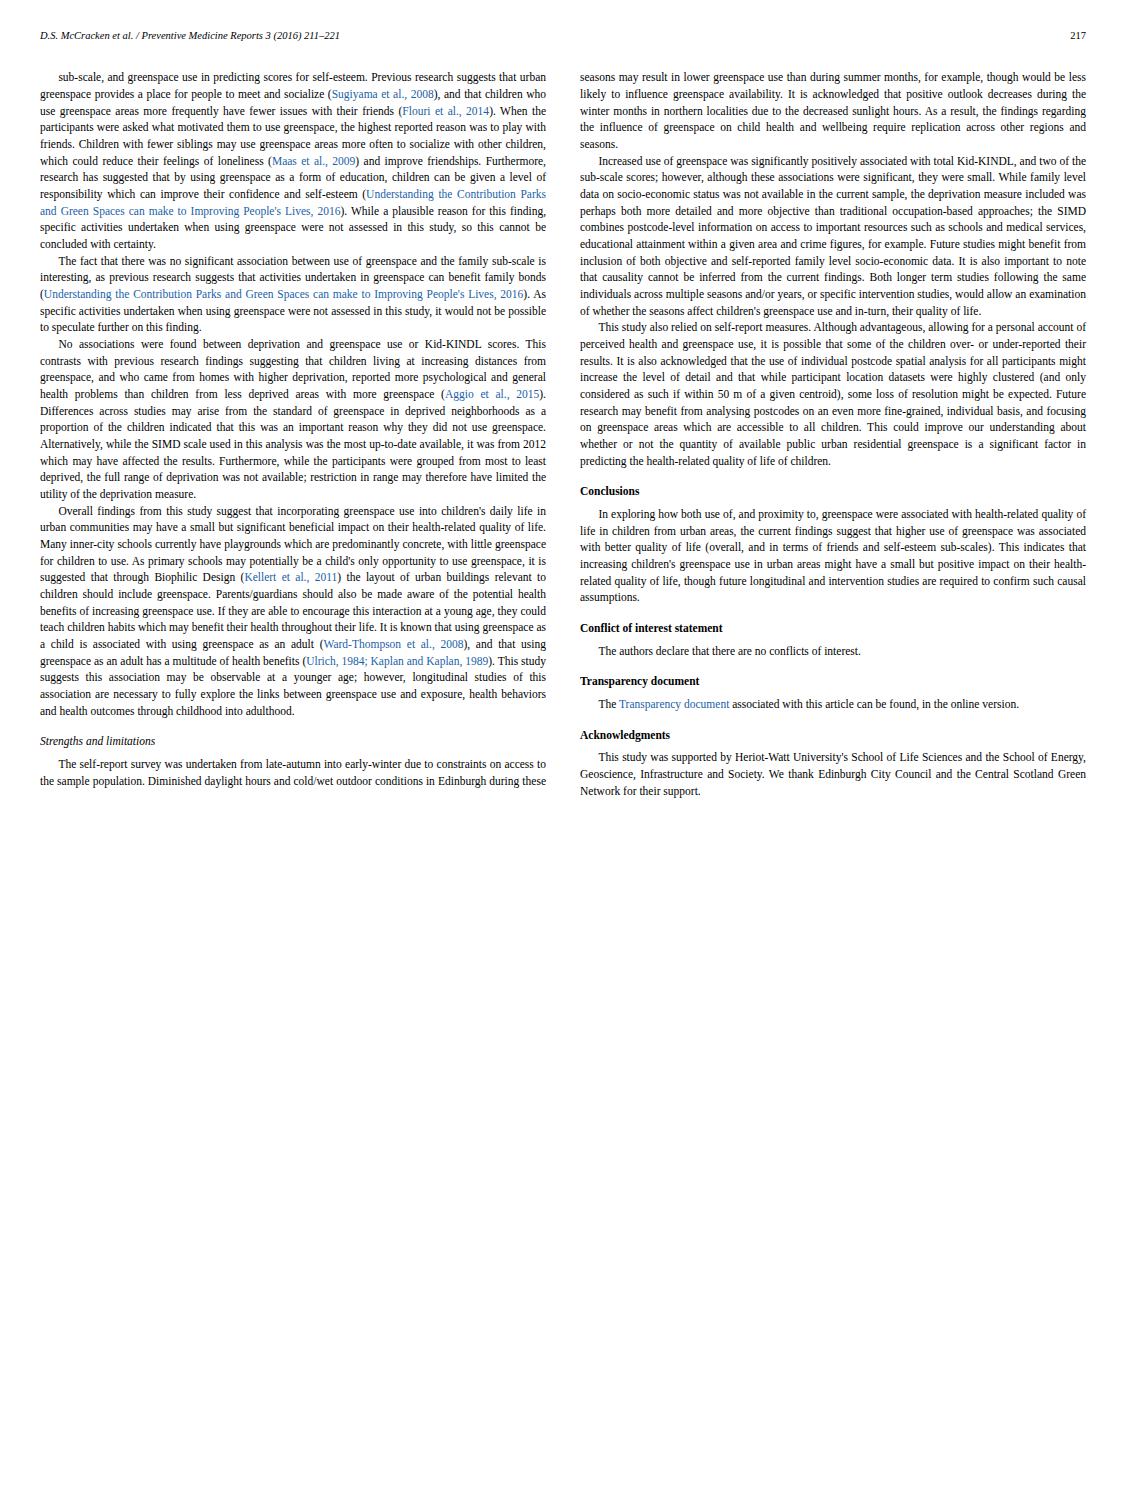D.S. McCracken et al. / Preventive Medicine Reports 3 (2016) 211–221 217
sub-scale, and greenspace use in predicting scores for self-esteem. Previous research suggests that urban greenspace provides a place for people to meet and socialize (Sugiyama et al., 2008), and that children who use greenspace areas more frequently have fewer issues with their friends (Flouri et al., 2014). When the participants were asked what motivated them to use greenspace, the highest reported reason was to play with friends. Children with fewer siblings may use greenspace areas more often to socialize with other children, which could reduce their feelings of loneliness (Maas et al., 2009) and improve friendships. Furthermore, research has suggested that by using greenspace as a form of education, children can be given a level of responsibility which can improve their confidence and self-esteem (Understanding the Contribution Parks and Green Spaces can make to Improving People's Lives, 2016). While a plausible reason for this finding, specific activities undertaken when using greenspace were not assessed in this study, so this cannot be concluded with certainty.
The fact that there was no significant association between use of greenspace and the family sub-scale is interesting, as previous research suggests that activities undertaken in greenspace can benefit family bonds (Understanding the Contribution Parks and Green Spaces can make to Improving People's Lives, 2016). As specific activities undertaken when using greenspace were not assessed in this study, it would not be possible to speculate further on this finding.
No associations were found between deprivation and greenspace use or Kid-KINDL scores. This contrasts with previous research findings suggesting that children living at increasing distances from greenspace, and who came from homes with higher deprivation, reported more psychological and general health problems than children from less deprived areas with more greenspace (Aggio et al., 2015). Differences across studies may arise from the standard of greenspace in deprived neighborhoods as a proportion of the children indicated that this was an important reason why they did not use greenspace. Alternatively, while the SIMD scale used in this analysis was the most up-to-date available, it was from 2012 which may have affected the results. Furthermore, while the participants were grouped from most to least deprived, the full range of deprivation was not available; restriction in range may therefore have limited the utility of the deprivation measure.
Overall findings from this study suggest that incorporating greenspace use into children's daily life in urban communities may have a small but significant beneficial impact on their health-related quality of life. Many inner-city schools currently have playgrounds which are predominantly concrete, with little greenspace for children to use. As primary schools may potentially be a child's only opportunity to use greenspace, it is suggested that through Biophilic Design (Kellert et al., 2011) the layout of urban buildings relevant to children should include greenspace. Parents/guardians should also be made aware of the potential health benefits of increasing greenspace use. If they are able to encourage this interaction at a young age, they could teach children habits which may benefit their health throughout their life. It is known that using greenspace as a child is associated with using greenspace as an adult (Ward-Thompson et al., 2008), and that using greenspace as an adult has a multitude of health benefits (Ulrich, 1984; Kaplan and Kaplan, 1989). This study suggests this association may be observable at a younger age; however, longitudinal studies of this association are necessary to fully explore the links between greenspace use and exposure, health behaviors and health outcomes through childhood into adulthood.
Strengths and limitations
The self-report survey was undertaken from late-autumn into early-winter due to constraints on access to the sample population. Diminished daylight hours and cold/wet outdoor conditions in Edinburgh during these seasons may result in lower greenspace use than during summer months, for example, though would be less likely to influence greenspace availability. It is acknowledged that positive outlook decreases during the winter months in northern localities due to the decreased sunlight hours. As a result, the findings regarding the influence of greenspace on child health and wellbeing require replication across other regions and seasons.
Increased use of greenspace was significantly positively associated with total Kid-KINDL, and two of the sub-scale scores; however, although these associations were significant, they were small. While family level data on socio-economic status was not available in the current sample, the deprivation measure included was perhaps both more detailed and more objective than traditional occupation-based approaches; the SIMD combines postcode-level information on access to important resources such as schools and medical services, educational attainment within a given area and crime figures, for example. Future studies might benefit from inclusion of both objective and self-reported family level socio-economic data. It is also important to note that causality cannot be inferred from the current findings. Both longer term studies following the same individuals across multiple seasons and/or years, or specific intervention studies, would allow an examination of whether the seasons affect children's greenspace use and in-turn, their quality of life.
This study also relied on self-report measures. Although advantageous, allowing for a personal account of perceived health and greenspace use, it is possible that some of the children over- or under-reported their results. It is also acknowledged that the use of individual postcode spatial analysis for all participants might increase the level of detail and that while participant location datasets were highly clustered (and only considered as such if within 50 m of a given centroid), some loss of resolution might be expected. Future research may benefit from analysing postcodes on an even more fine-grained, individual basis, and focusing on greenspace areas which are accessible to all children. This could improve our understanding about whether or not the quantity of available public urban residential greenspace is a significant factor in predicting the health-related quality of life of children.
Conclusions
In exploring how both use of, and proximity to, greenspace were associated with health-related quality of life in children from urban areas, the current findings suggest that higher use of greenspace was associated with better quality of life (overall, and in terms of friends and self-esteem sub-scales). This indicates that increasing children's greenspace use in urban areas might have a small but positive impact on their health-related quality of life, though future longitudinal and intervention studies are required to confirm such causal assumptions.
Conflict of interest statement
The authors declare that there are no conflicts of interest.
Transparency document
The Transparency document associated with this article can be found, in the online version.
Acknowledgments
This study was supported by Heriot-Watt University's School of Life Sciences and the School of Energy, Geoscience, Infrastructure and Society. We thank Edinburgh City Council and the Central Scotland Green Network for their support.